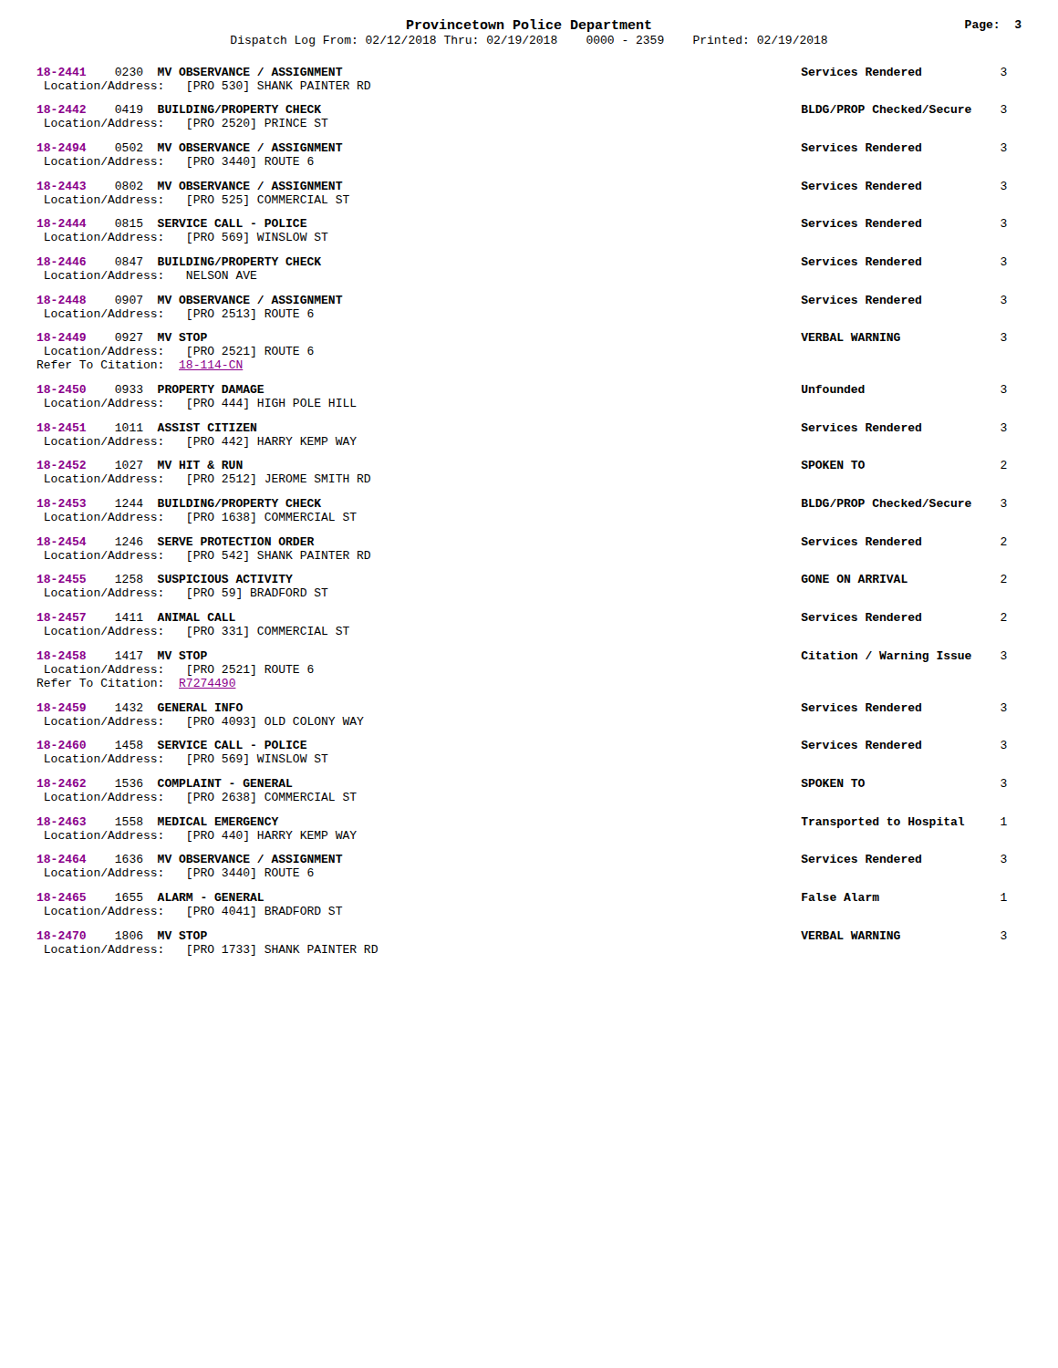Page: 3
Provincetown Police Department
Dispatch Log From: 02/12/2018 Thru: 02/19/2018 0000 - 2359 Printed: 02/19/2018
| 18-2441 | 0230 | MV OBSERVANCE / ASSIGNMENT | Services Rendered | 3 |
| Location/Address: [PRO 530] SHANK PAINTER RD |
| 18-2442 | 0419 | BUILDING/PROPERTY CHECK | BLDG/PROP Checked/Secure | 3 |
| Location/Address: [PRO 2520] PRINCE ST |
| 18-2494 | 0502 | MV OBSERVANCE / ASSIGNMENT | Services Rendered | 3 |
| Location/Address: [PRO 3440] ROUTE 6 |
| 18-2443 | 0802 | MV OBSERVANCE / ASSIGNMENT | Services Rendered | 3 |
| Location/Address: [PRO 525] COMMERCIAL ST |
| 18-2444 | 0815 | SERVICE CALL - POLICE | Services Rendered | 3 |
| Location/Address: [PRO 569] WINSLOW ST |
| 18-2446 | 0847 | BUILDING/PROPERTY CHECK | Services Rendered | 3 |
| Location/Address: NELSON AVE |
| 18-2448 | 0907 | MV OBSERVANCE / ASSIGNMENT | Services Rendered | 3 |
| Location/Address: [PRO 2513] ROUTE 6 |
| 18-2449 | 0927 | MV STOP | VERBAL WARNING | 3 |
| Location/Address: [PRO 2521] ROUTE 6 |
| Refer To Citation: 18-114-CN |
| 18-2450 | 0933 | PROPERTY DAMAGE | Unfounded | 3 |
| Location/Address: [PRO 444] HIGH POLE HILL |
| 18-2451 | 1011 | ASSIST CITIZEN | Services Rendered | 3 |
| Location/Address: [PRO 442] HARRY KEMP WAY |
| 18-2452 | 1027 | MV HIT & RUN | SPOKEN TO | 2 |
| Location/Address: [PRO 2512] JEROME SMITH RD |
| 18-2453 | 1244 | BUILDING/PROPERTY CHECK | BLDG/PROP Checked/Secure | 3 |
| Location/Address: [PRO 1638] COMMERCIAL ST |
| 18-2454 | 1246 | SERVE PROTECTION ORDER | Services Rendered | 2 |
| Location/Address: [PRO 542] SHANK PAINTER RD |
| 18-2455 | 1258 | SUSPICIOUS ACTIVITY | GONE ON ARRIVAL | 2 |
| Location/Address: [PRO 59] BRADFORD ST |
| 18-2457 | 1411 | ANIMAL CALL | Services Rendered | 2 |
| Location/Address: [PRO 331] COMMERCIAL ST |
| 18-2458 | 1417 | MV STOP | Citation / Warning Issue | 3 |
| Location/Address: [PRO 2521] ROUTE 6 |
| Refer To Citation: R7274490 |
| 18-2459 | 1432 | GENERAL INFO | Services Rendered | 3 |
| Location/Address: [PRO 4093] OLD COLONY WAY |
| 18-2460 | 1458 | SERVICE CALL - POLICE | Services Rendered | 3 |
| Location/Address: [PRO 569] WINSLOW ST |
| 18-2462 | 1536 | COMPLAINT - GENERAL | SPOKEN TO | 3 |
| Location/Address: [PRO 2638] COMMERCIAL ST |
| 18-2463 | 1558 | MEDICAL EMERGENCY | Transported to Hospital | 1 |
| Location/Address: [PRO 440] HARRY KEMP WAY |
| 18-2464 | 1636 | MV OBSERVANCE / ASSIGNMENT | Services Rendered | 3 |
| Location/Address: [PRO 3440] ROUTE 6 |
| 18-2465 | 1655 | ALARM - GENERAL | False Alarm | 1 |
| Location/Address: [PRO 4041] BRADFORD ST |
| 18-2470 | 1806 | MV STOP | VERBAL WARNING | 3 |
| Location/Address: [PRO 1733] SHANK PAINTER RD |